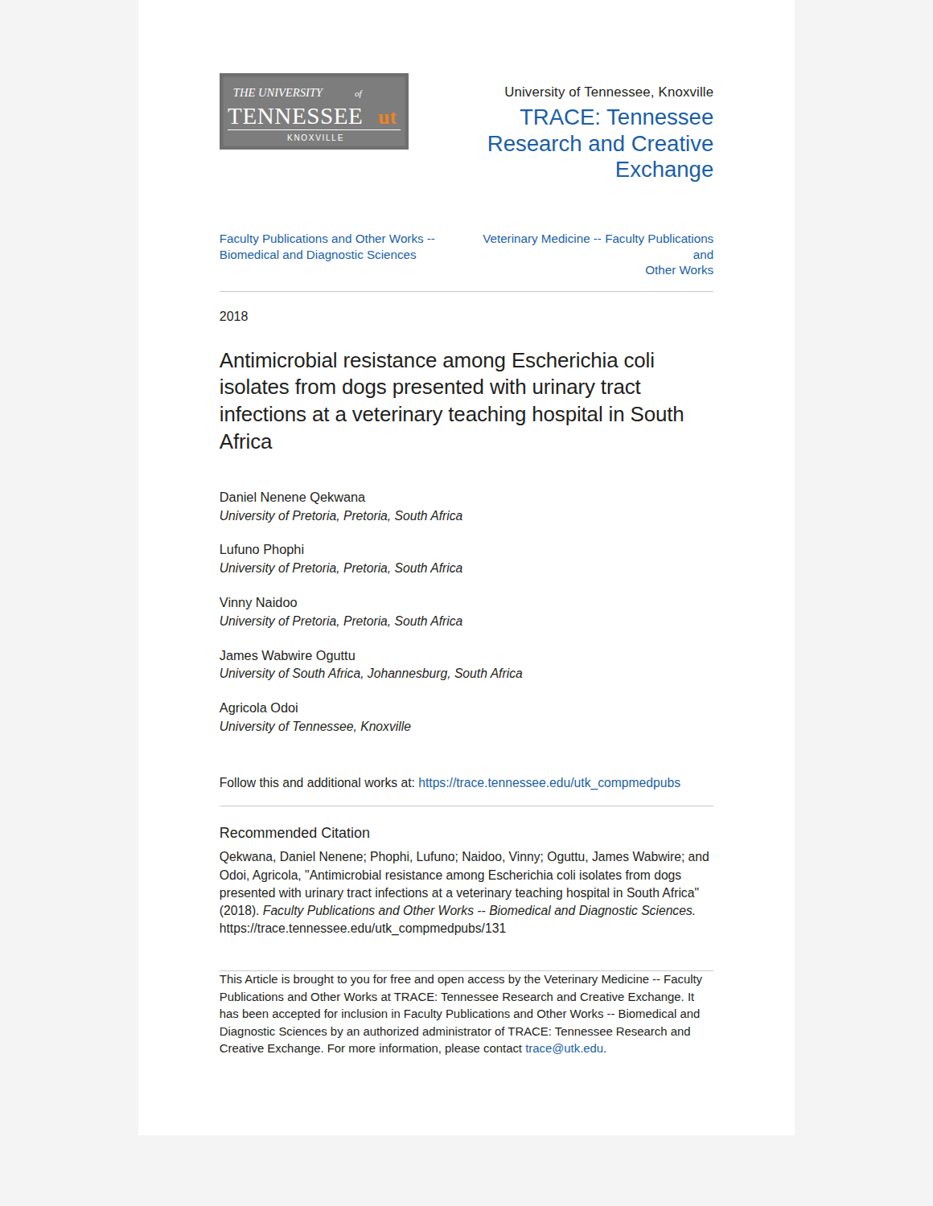THE UNIVERSITY of TENNESSEE ut KNOXVILLE
University of Tennessee, Knoxville
TRACE: Tennessee Research and Creative Exchange
Faculty Publications and Other Works --
Biomedical and Diagnostic Sciences
Veterinary Medicine -- Faculty Publications and
Other Works
2018
Antimicrobial resistance among Escherichia coli isolates from dogs presented with urinary tract infections at a veterinary teaching hospital in South Africa
Daniel Nenene Qekwana
University of Pretoria, Pretoria, South Africa
Lufuno Phophi
University of Pretoria, Pretoria, South Africa
Vinny Naidoo
University of Pretoria, Pretoria, South Africa
James Wabwire Oguttu
University of South Africa, Johannesburg, South Africa
Agricola Odoi
University of Tennessee, Knoxville
Follow this and additional works at: https://trace.tennessee.edu/utk_compmedpubs
Recommended Citation
Qekwana, Daniel Nenene; Phophi, Lufuno; Naidoo, Vinny; Oguttu, James Wabwire; and Odoi, Agricola, "Antimicrobial resistance among Escherichia coli isolates from dogs presented with urinary tract infections at a veterinary teaching hospital in South Africa" (2018). Faculty Publications and Other Works -- Biomedical and Diagnostic Sciences.
https://trace.tennessee.edu/utk_compmedpubs/131
This Article is brought to you for free and open access by the Veterinary Medicine -- Faculty Publications and Other Works at TRACE: Tennessee Research and Creative Exchange. It has been accepted for inclusion in Faculty Publications and Other Works -- Biomedical and Diagnostic Sciences by an authorized administrator of TRACE: Tennessee Research and Creative Exchange. For more information, please contact trace@utk.edu.